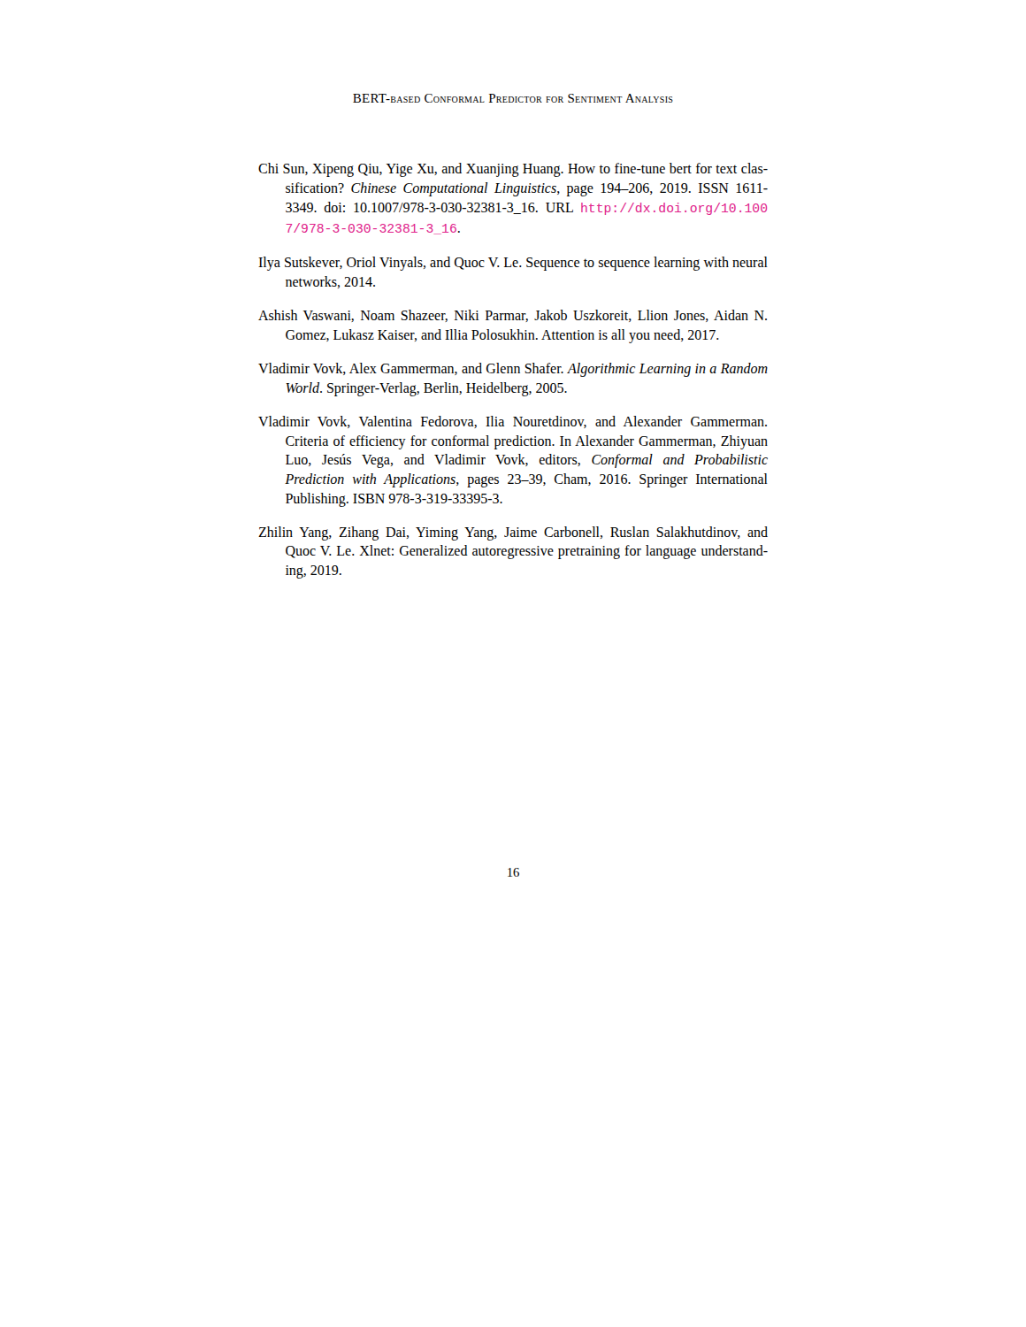BERT-based Conformal Predictor for Sentiment Analysis
Chi Sun, Xipeng Qiu, Yige Xu, and Xuanjing Huang. How to fine-tune bert for text classification? Chinese Computational Linguistics, page 194–206, 2019. ISSN 1611-3349. doi: 10.1007/978-3-030-32381-3_16. URL http://dx.doi.org/10.1007/978-3-030-32381-3_16.
Ilya Sutskever, Oriol Vinyals, and Quoc V. Le. Sequence to sequence learning with neural networks, 2014.
Ashish Vaswani, Noam Shazeer, Niki Parmar, Jakob Uszkoreit, Llion Jones, Aidan N. Gomez, Lukasz Kaiser, and Illia Polosukhin. Attention is all you need, 2017.
Vladimir Vovk, Alex Gammerman, and Glenn Shafer. Algorithmic Learning in a Random World. Springer-Verlag, Berlin, Heidelberg, 2005.
Vladimir Vovk, Valentina Fedorova, Ilia Nouretdinov, and Alexander Gammerman. Criteria of efficiency for conformal prediction. In Alexander Gammerman, Zhiyuan Luo, Jesús Vega, and Vladimir Vovk, editors, Conformal and Probabilistic Prediction with Applications, pages 23–39, Cham, 2016. Springer International Publishing. ISBN 978-3-319-33395-3.
Zhilin Yang, Zihang Dai, Yiming Yang, Jaime Carbonell, Ruslan Salakhutdinov, and Quoc V. Le. Xlnet: Generalized autoregressive pretraining for language understanding, 2019.
16